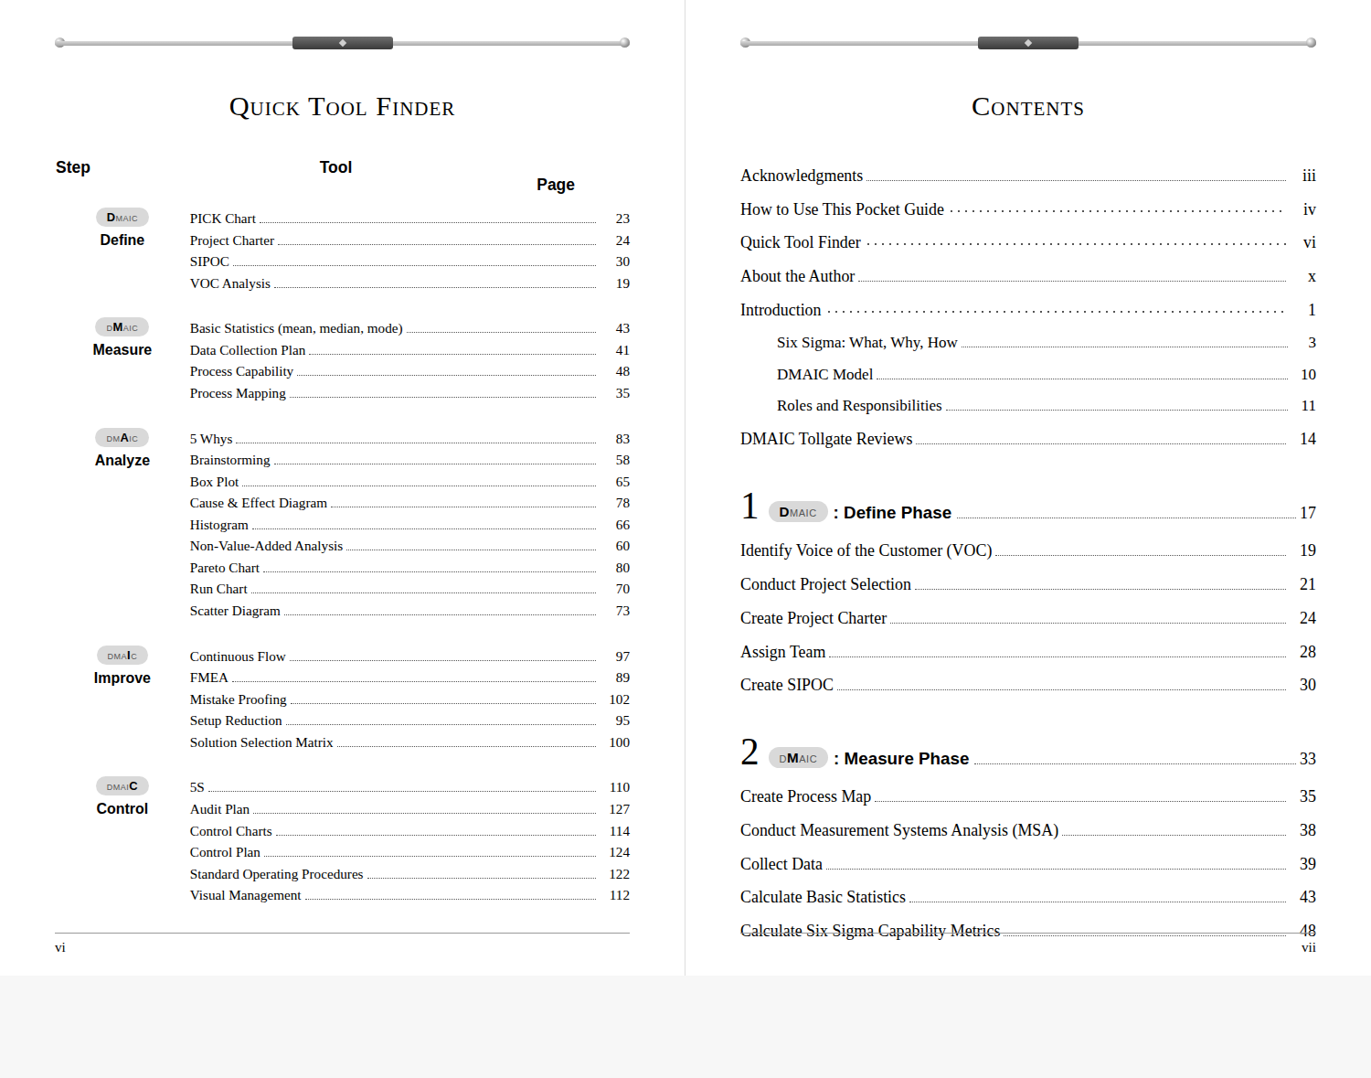Quick Tool Finder
| Step | Tool | Page |
| --- | --- | --- |
| D maic Define | PICK Chart 23 Project Charter 24 SIPOC 30 VOC Analysis 19 |
| d M aic Measure | Basic Statistics (mean, median, mode) 43 Data Collection Plan 41 Process Capability 48 Process Mapping 35 |
| dm A ic Analyze | 5 Whys 83 Brainstorming 58 Box Plot 65 Cause & Effect Diagram 78 Histogram 66 Non-Value-Added Analysis 60 Pareto Chart 80 Run Chart 70 Scatter Diagram 73 |
| dma I c Improve | Continuous Flow 97 FMEA 89 Mistake Proofing 102 Setup Reduction 95 Solution Selection Matrix 100 |
| dmai C Control | 5S 110 Audit Plan 127 Control Charts 114 Control Plan 124 Standard Operating Procedures 122 Visual Management 112 |
vi
Contents
Acknowledgments iii
How to Use This Pocket Guide iv
Quick Tool Finder vi
About the Author x
Introduction 1
Six Sigma: What, Why, How 3
DMAIC Model 10
Roles and Responsibilities 11
DMAIC Tollgate Reviews 14
1 Dmaic : Define Phase 17
Identify Voice of the Customer (VOC) 19
Conduct Project Selection 21
Create Project Charter 24
Assign Team 28
Create SIPOC 30
2 dMaic : Measure Phase 33
Create Process Map 35
Conduct Measurement Systems Analysis (MSA) 38
Collect Data 39
Calculate Basic Statistics 43
Calculate Six Sigma Capability Metrics 48
vii